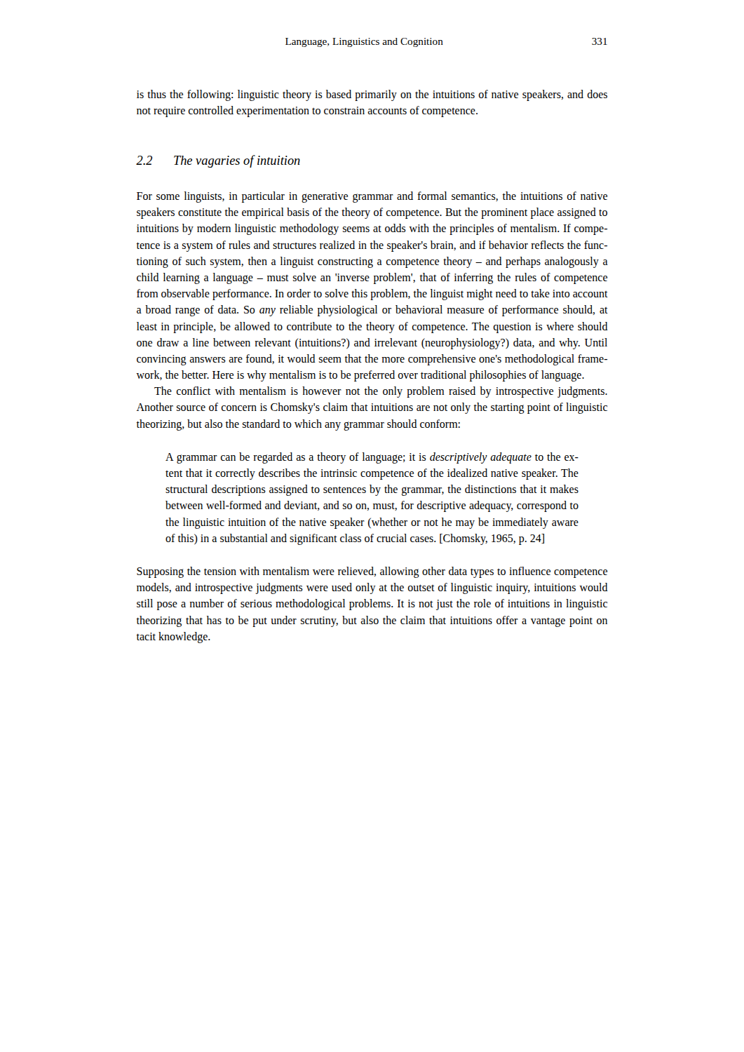Language, Linguistics and Cognition 331
is thus the following: linguistic theory is based primarily on the intuitions of native speakers, and does not require controlled experimentation to constrain accounts of competence.
2.2 The vagaries of intuition
For some linguists, in particular in generative grammar and formal semantics, the intuitions of native speakers constitute the empirical basis of the theory of competence. But the prominent place assigned to intuitions by modern linguistic methodology seems at odds with the principles of mentalism. If competence is a system of rules and structures realized in the speaker's brain, and if behavior reflects the functioning of such system, then a linguist constructing a competence theory – and perhaps analogously a child learning a language – must solve an 'inverse problem', that of inferring the rules of competence from observable performance. In order to solve this problem, the linguist might need to take into account a broad range of data. So any reliable physiological or behavioral measure of performance should, at least in principle, be allowed to contribute to the theory of competence. The question is where should one draw a line between relevant (intuitions?) and irrelevant (neurophysiology?) data, and why. Until convincing answers are found, it would seem that the more comprehensive one's methodological framework, the better. Here is why mentalism is to be preferred over traditional philosophies of language.
The conflict with mentalism is however not the only problem raised by introspective judgments. Another source of concern is Chomsky's claim that intuitions are not only the starting point of linguistic theorizing, but also the standard to which any grammar should conform:
A grammar can be regarded as a theory of language; it is descriptively adequate to the extent that it correctly describes the intrinsic competence of the idealized native speaker. The structural descriptions assigned to sentences by the grammar, the distinctions that it makes between well-formed and deviant, and so on, must, for descriptive adequacy, correspond to the linguistic intuition of the native speaker (whether or not he may be immediately aware of this) in a substantial and significant class of crucial cases. [Chomsky, 1965, p. 24]
Supposing the tension with mentalism were relieved, allowing other data types to influence competence models, and introspective judgments were used only at the outset of linguistic inquiry, intuitions would still pose a number of serious methodological problems. It is not just the role of intuitions in linguistic theorizing that has to be put under scrutiny, but also the claim that intuitions offer a vantage point on tacit knowledge.